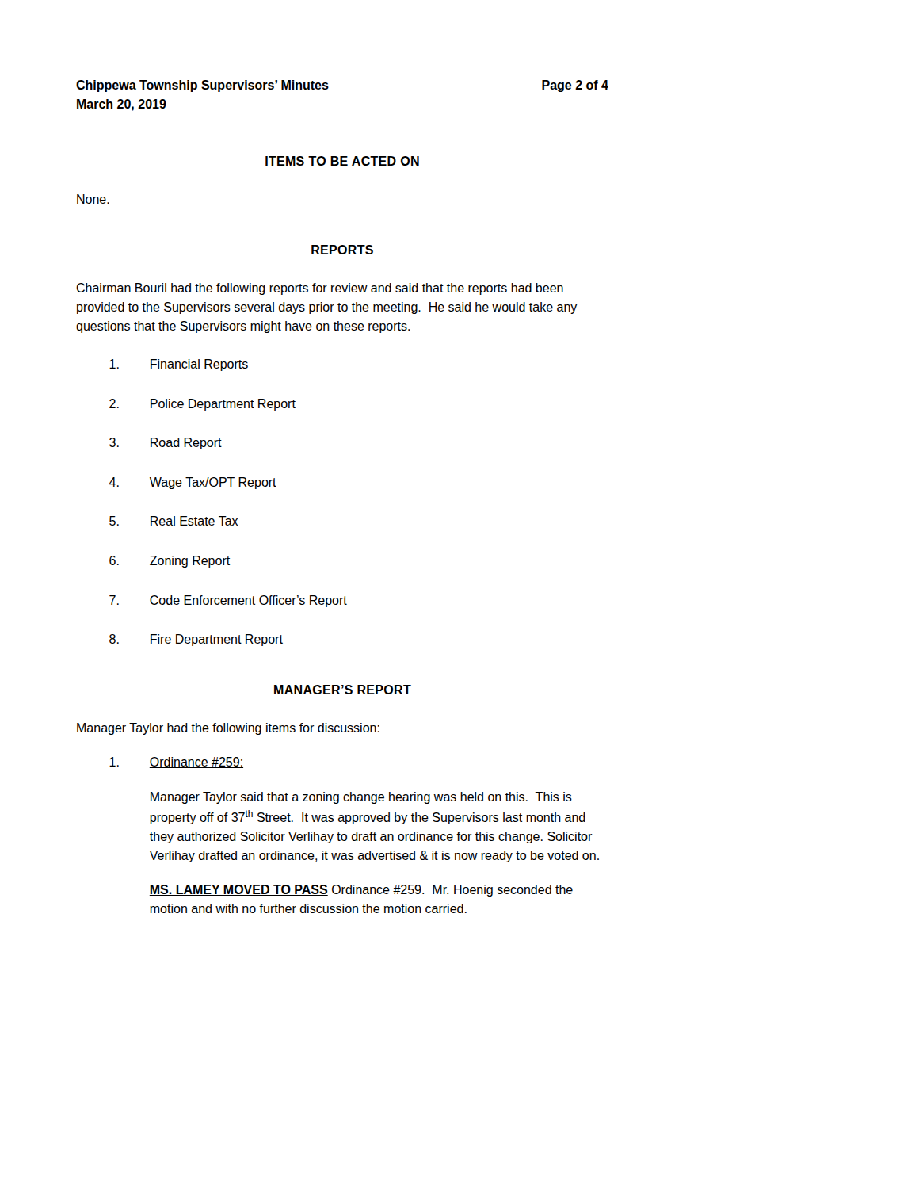Chippewa Township Supervisors’ Minutes
March 20, 2019
Page 2 of 4
ITEMS TO BE ACTED ON
None.
REPORTS
Chairman Bouril had the following reports for review and said that the reports had been provided to the Supervisors several days prior to the meeting. He said he would take any questions that the Supervisors might have on these reports.
1. Financial Reports
2. Police Department Report
3. Road Report
4. Wage Tax/OPT Report
5. Real Estate Tax
6. Zoning Report
7. Code Enforcement Officer’s Report
8. Fire Department Report
MANAGER’S REPORT
Manager Taylor had the following items for discussion:
1. Ordinance #259:
Manager Taylor said that a zoning change hearing was held on this. This is property off of 37th Street. It was approved by the Supervisors last month and they authorized Solicitor Verlihay to draft an ordinance for this change. Solicitor Verlihay drafted an ordinance, it was advertised & it is now ready to be voted on.
MS. LAMEY MOVED TO PASS Ordinance #259. Mr. Hoenig seconded the motion and with no further discussion the motion carried.